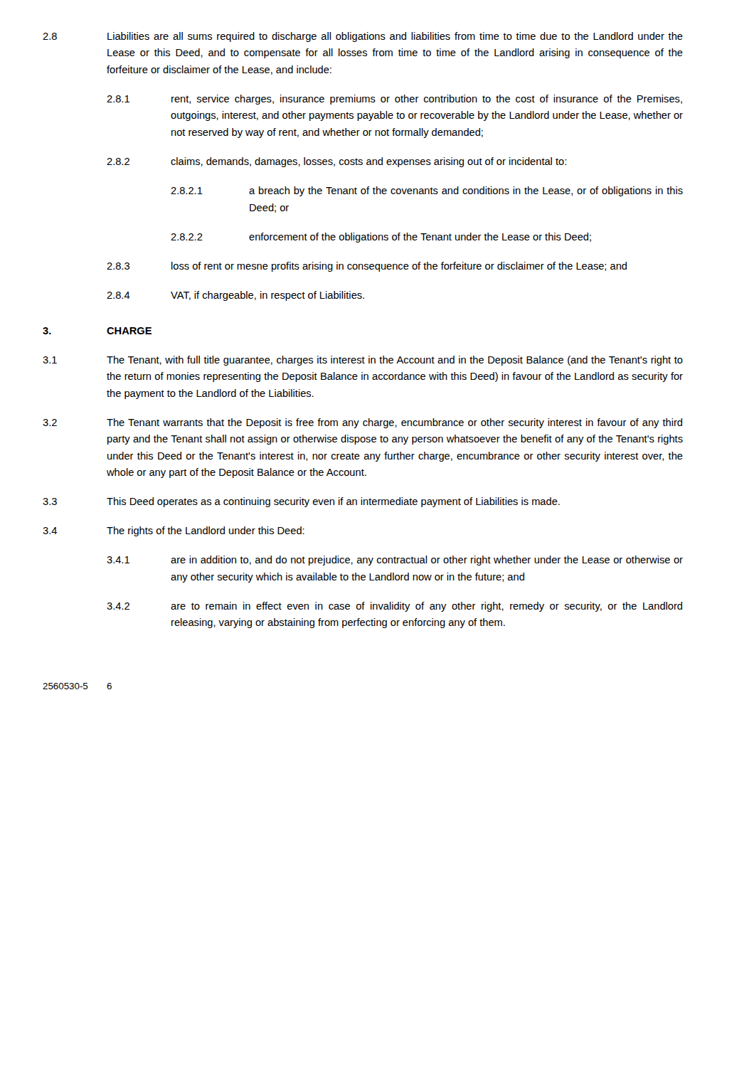2.8
Liabilities are all sums required to discharge all obligations and liabilities from time to time due to the Landlord under the Lease or this Deed, and to compensate for all losses from time to time of the Landlord arising in consequence of the forfeiture or disclaimer of the Lease, and include:
2.8.1
rent, service charges, insurance premiums or other contribution to the cost of insurance of the Premises, outgoings, interest, and other payments payable to or recoverable by the Landlord under the Lease, whether or not reserved by way of rent, and whether or not formally demanded;
2.8.2
claims, demands, damages, losses, costs and expenses arising out of or incidental to:
2.8.2.1
a breach by the Tenant of the covenants and conditions in the Lease, or of obligations in this Deed; or
2.8.2.2
enforcement of the obligations of the Tenant under the Lease or this Deed;
2.8.3
loss of rent or mesne profits arising in consequence of the forfeiture or disclaimer of the Lease; and
2.8.4
VAT, if chargeable, in respect of Liabilities.
3. CHARGE
3.1
The Tenant, with full title guarantee, charges its interest in the Account and in the Deposit Balance (and the Tenant's right to the return of monies representing the Deposit Balance in accordance with this Deed) in favour of the Landlord as security for the payment to the Landlord of the Liabilities.
3.2
The Tenant warrants that the Deposit is free from any charge, encumbrance or other security interest in favour of any third party and the Tenant shall not assign or otherwise dispose to any person whatsoever the benefit of any of the Tenant's rights under this Deed or the Tenant's interest in, nor create any further charge, encumbrance or other security interest over, the whole or any part of the Deposit Balance or the Account.
3.3
This Deed operates as a continuing security even if an intermediate payment of Liabilities is made.
3.4
The rights of the Landlord under this Deed:
3.4.1
are in addition to, and do not prejudice, any contractual or other right whether under the Lease or otherwise or any other security which is available to the Landlord now or in the future; and
3.4.2
are to remain in effect even in case of invalidity of any other right, remedy or security, or the Landlord releasing, varying or abstaining from perfecting or enforcing any of them.
2560530-5
6